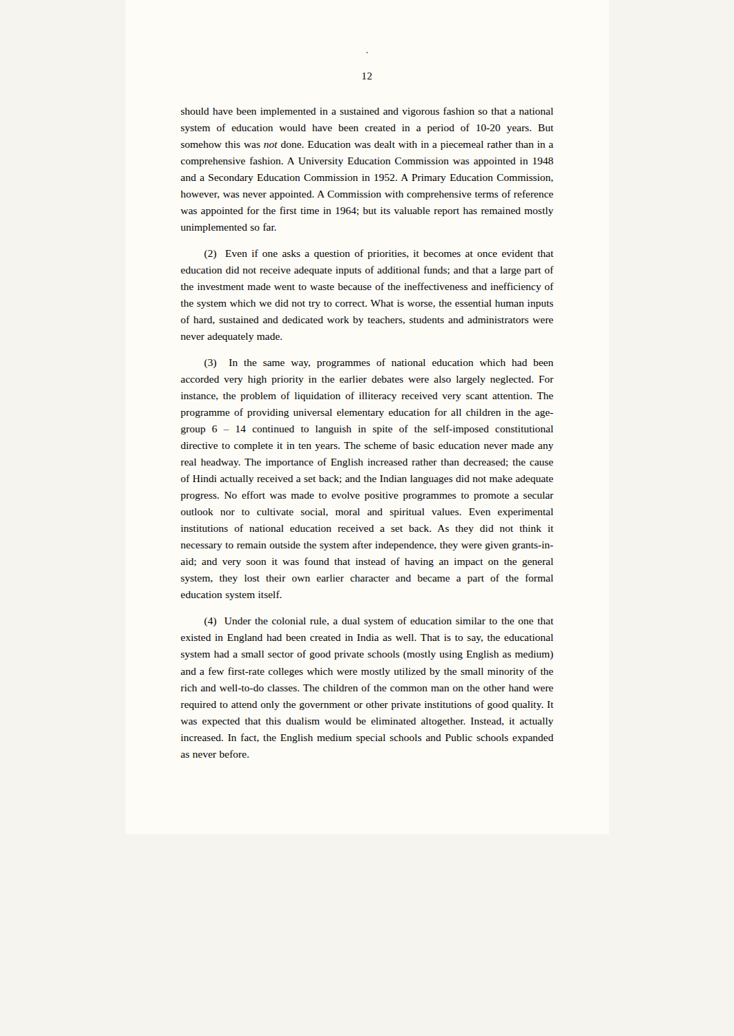·
12
should have been implemented in a sustained and vigorous fashion so that a national system of education would have been created in a period of 10-20 years. But somehow this was not done. Education was dealt with in a piecemeal rather than in a comprehensive fashion. A University Education Commission was appointed in 1948 and a Secondary Education Commission in 1952. A Primary Education Commission, however, was never appointed. A Commission with comprehensive terms of reference was appointed for the first time in 1964; but its valuable report has remained mostly unimplemented so far.
(2) Even if one asks a question of priorities, it becomes at once evident that education did not receive adequate inputs of additional funds; and that a large part of the investment made went to waste because of the ineffectiveness and inefficiency of the system which we did not try to correct. What is worse, the essential human inputs of hard, sustained and dedicated work by teachers, students and administrators were never adequately made.
(3) In the same way, programmes of national education which had been accorded very high priority in the earlier debates were also largely neglected. For instance, the problem of liquidation of illiteracy received very scant attention. The programme of providing universal elementary education for all children in the age-group 6 – 14 continued to languish in spite of the self-imposed constitutional directive to complete it in ten years. The scheme of basic education never made any real headway. The importance of English increased rather than decreased; the cause of Hindi actually received a set back; and the Indian languages did not make adequate progress. No effort was made to evolve positive programmes to promote a secular outlook nor to cultivate social, moral and spiritual values. Even experimental institutions of national education received a set back. As they did not think it necessary to remain outside the system after independence, they were given grants-in-aid; and very soon it was found that instead of having an impact on the general system, they lost their own earlier character and became a part of the formal education system itself.
(4) Under the colonial rule, a dual system of education similar to the one that existed in England had been created in India as well. That is to say, the educational system had a small sector of good private schools (mostly using English as medium) and a few first-rate colleges which were mostly utilized by the small minority of the rich and well-to-do classes. The children of the common man on the other hand were required to attend only the government or other private institutions of good quality. It was expected that this dualism would be eliminated altogether. Instead, it actually increased. In fact, the English medium special schools and Public schools expanded as never before.